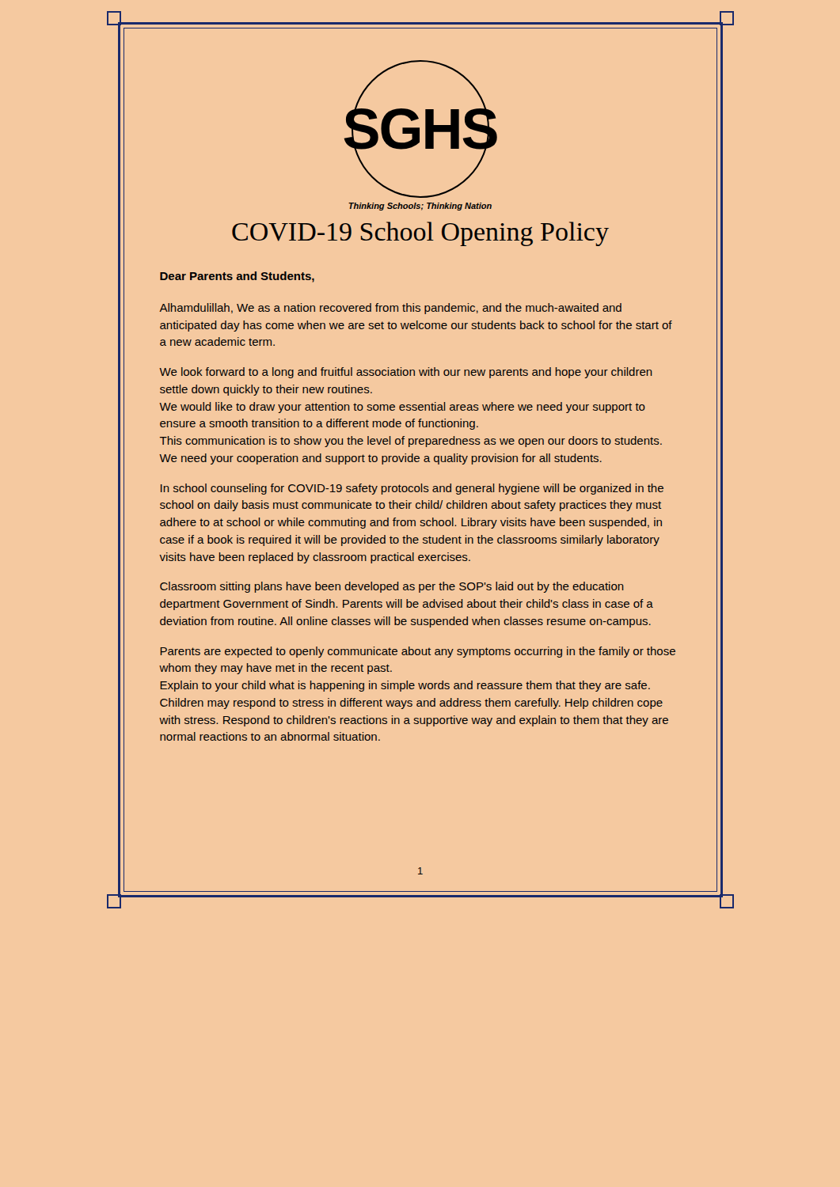SGHS
Thinking Schools; Thinking Nation
COVID-19 School Opening Policy
Dear Parents and Students,
Alhamdulillah, We as a nation recovered from this pandemic, and the much-awaited and anticipated day has come when we are set to welcome our students back to school for the start of a new academic term.
We look forward to a long and fruitful association with our new parents and hope your children settle down quickly to their new routines.
We would like to draw your attention to some essential areas where we need your support to ensure a smooth transition to a different mode of functioning.
This communication is to show you the level of preparedness as we open our doors to students. We need your cooperation and support to provide a quality provision for all students.
In school counseling for COVID-19 safety protocols and general hygiene will be organized in the school on daily basis must communicate to their child/ children about safety practices they must adhere to at school or while commuting and from school. Library visits have been suspended, in case if a book is required it will be provided to the student in the classrooms similarly laboratory visits have been replaced by classroom practical exercises.
Classroom sitting plans have been developed as per the SOP's laid out by the education department Government of Sindh. Parents will be advised about their child's class in case of a deviation from routine. All online classes will be suspended when classes resume on-campus.
Parents are expected to openly communicate about any symptoms occurring in the family or those whom they may have met in the recent past.
Explain to your child what is happening in simple words and reassure them that they are safe. Children may respond to stress in different ways and address them carefully. Help children cope with stress. Respond to children's reactions in a supportive way and explain to them that they are normal reactions to an abnormal situation.
1